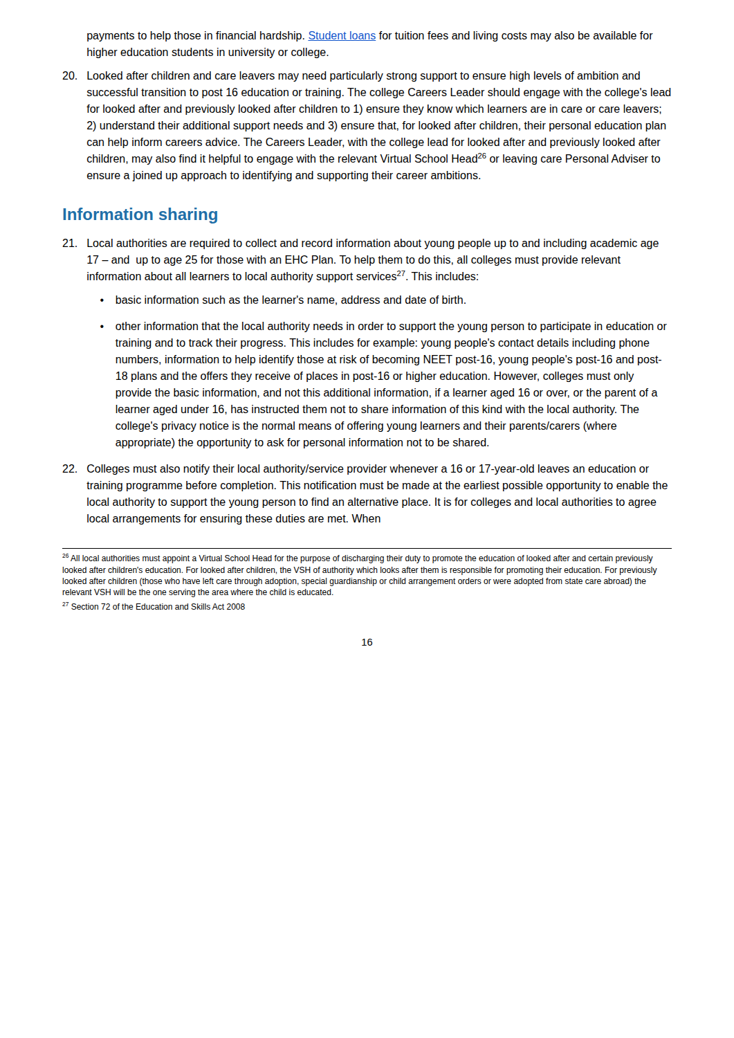payments to help those in financial hardship. Student loans for tuition fees and living costs may also be available for higher education students in university or college.
20. Looked after children and care leavers may need particularly strong support to ensure high levels of ambition and successful transition to post 16 education or training. The college Careers Leader should engage with the college's lead for looked after and previously looked after children to 1) ensure they know which learners are in care or care leavers; 2) understand their additional support needs and 3) ensure that, for looked after children, their personal education plan can help inform careers advice. The Careers Leader, with the college lead for looked after and previously looked after children, may also find it helpful to engage with the relevant Virtual School Head26 or leaving care Personal Adviser to ensure a joined up approach to identifying and supporting their career ambitions.
Information sharing
21. Local authorities are required to collect and record information about young people up to and including academic age 17 – and up to age 25 for those with an EHC Plan. To help them to do this, all colleges must provide relevant information about all learners to local authority support services27. This includes:
basic information such as the learner's name, address and date of birth.
other information that the local authority needs in order to support the young person to participate in education or training and to track their progress. This includes for example: young people's contact details including phone numbers, information to help identify those at risk of becoming NEET post-16, young people's post-16 and post-18 plans and the offers they receive of places in post-16 or higher education. However, colleges must only provide the basic information, and not this additional information, if a learner aged 16 or over, or the parent of a learner aged under 16, has instructed them not to share information of this kind with the local authority. The college's privacy notice is the normal means of offering young learners and their parents/carers (where appropriate) the opportunity to ask for personal information not to be shared.
22. Colleges must also notify their local authority/service provider whenever a 16 or 17-year-old leaves an education or training programme before completion. This notification must be made at the earliest possible opportunity to enable the local authority to support the young person to find an alternative place. It is for colleges and local authorities to agree local arrangements for ensuring these duties are met. When
26 All local authorities must appoint a Virtual School Head for the purpose of discharging their duty to promote the education of looked after and certain previously looked after children's education. For looked after children, the VSH of authority which looks after them is responsible for promoting their education. For previously looked after children (those who have left care through adoption, special guardianship or child arrangement orders or were adopted from state care abroad) the relevant VSH will be the one serving the area where the child is educated.
27 Section 72 of the Education and Skills Act 2008
16